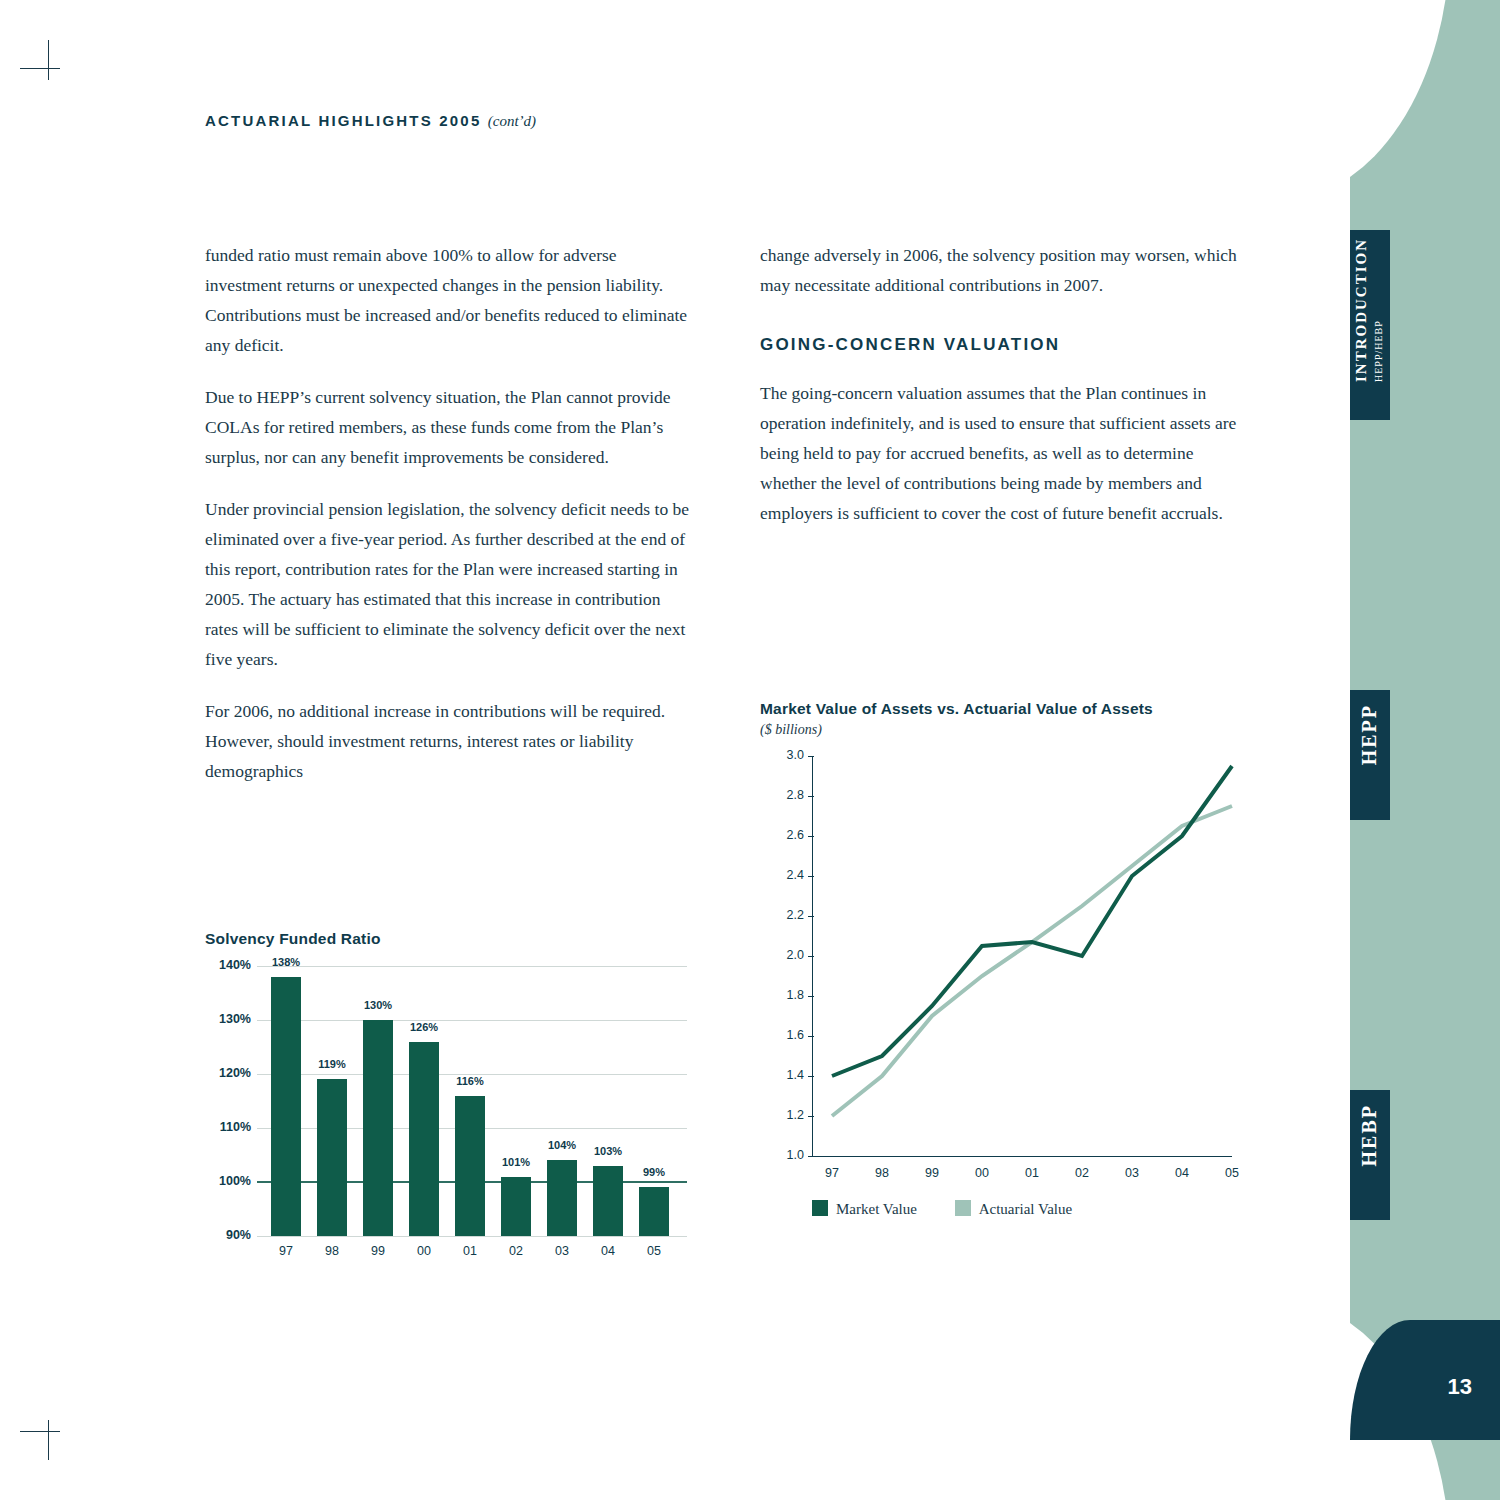INTRODUCTION
HEPP/HEBP
HEPP
HEBP
13
ACTUARIAL HIGHLIGHTS 2005 (cont’d)
funded ratio must remain above 100% to allow for adverse investment returns or unexpected changes in the pension liability. Contributions must be increased and/or benefits reduced to eliminate any deficit.
Due to HEPP’s current solvency situation, the Plan cannot provide COLAs for retired members, as these funds come from the Plan’s surplus, nor can any benefit improvements be considered.
Under provincial pension legislation, the solvency deficit needs to be eliminated over a five-year period. As further described at the end of this report, contribution rates for the Plan were increased starting in 2005. The actuary has estimated that this increase in contribution rates will be sufficient to eliminate the solvency deficit over the next five years.
For 2006, no additional increase in contributions will be required. However, should investment returns, interest rates or liability demographics
change adversely in 2006, the solvency position may worsen, which may necessitate additional contributions in 2007.
GOING-CONCERN VALUATION
The going-concern valuation assumes that the Plan continues in operation indefinitely, and is used to ensure that sufficient assets are being held to pay for accrued benefits, as well as to determine whether the level of contributions being made by members and employers is sufficient to cover the cost of future benefit accruals.
Solvency Funded Ratio
140%
130%
120%
110%
100%
90%
138%
97
119%
98
130%
99
126%
00
116%
01
101%
02
104%
03
103%
04
99%
05
Market Value of Assets vs. Actuarial Value of Assets
($ billions)
3.0
2.8
2.6
2.4
2.2
2.0
1.8
1.6
1.4
1.2
1.0
97
98
99
00
01
02
03
04
05
Market Value Actuarial Value